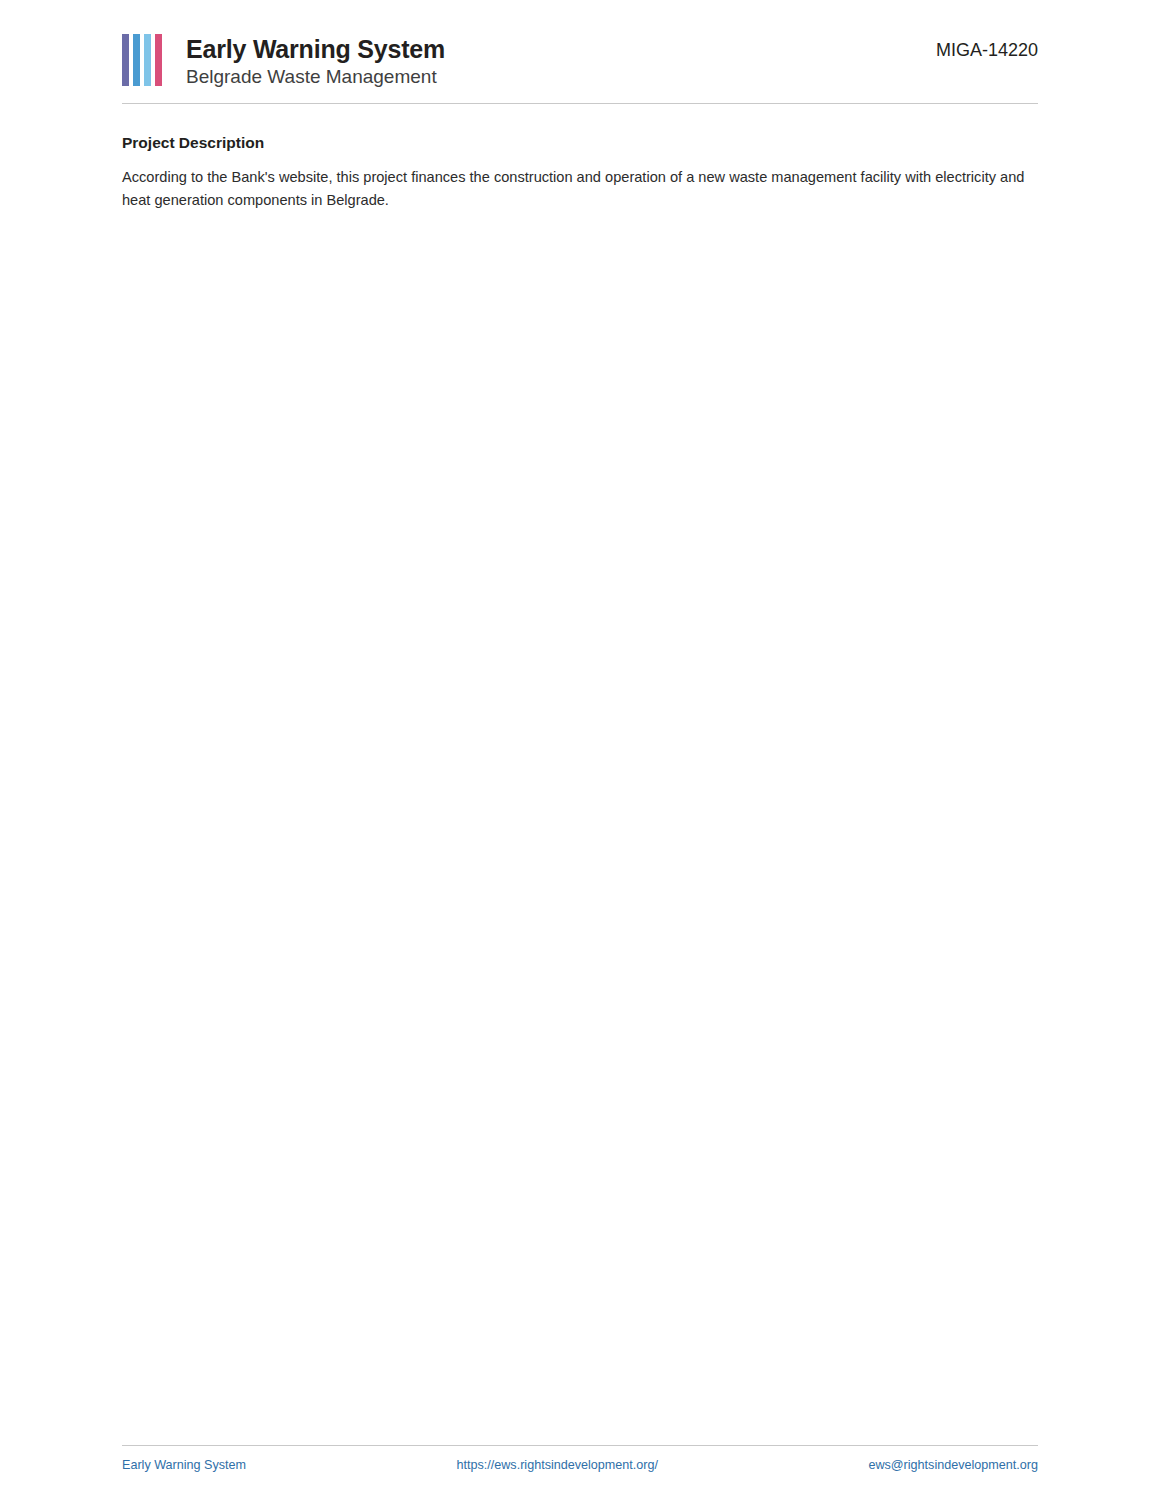Early Warning System
Belgrade Waste Management
MIGA-14220
Project Description
According to the Bank's website, this project finances the construction and operation of a new waste management facility with electricity and heat generation components in Belgrade.
Early Warning System https://ews.rightsindevelopment.org/ ews@rightsindevelopment.org